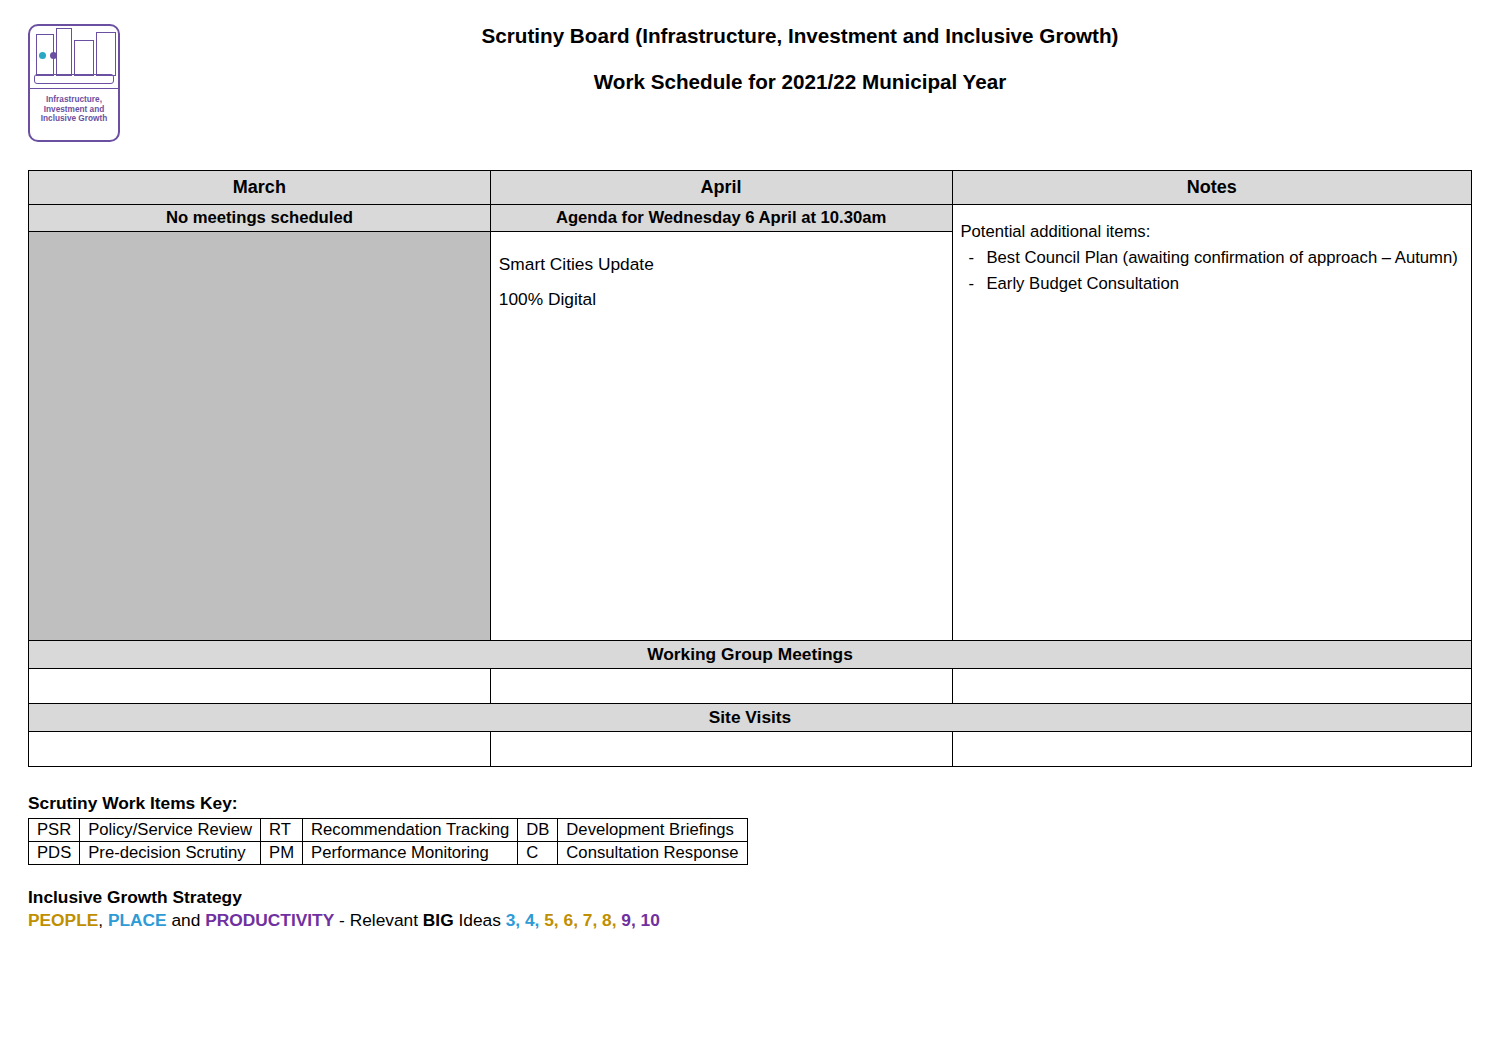Infrastructure,
Investment and
Inclusive Growth
Scrutiny Board (Infrastructure, Investment and Inclusive Growth)
Work Schedule for 2021/22 Municipal Year
| March | April | Notes |
| --- | --- | --- |
| No meetings scheduled | Agenda for Wednesday 6 April at 10.30am | Potential additional items: Best Council Plan (awaiting confirmation of approach – Autumn) Early Budget Consultation |
| | Smart Cities Update 100% Digital |
| Working Group Meetings |
| Site Visits |
Scrutiny Work Items Key:
| PSR | Policy/Service Review | RT | Recommendation Tracking | DB | Development Briefings |
| PDS | Pre-decision Scrutiny | PM | Performance Monitoring | C | Consultation Response |
Inclusive Growth Strategy
PEOPLE, PLACE and PRODUCTIVITY - Relevant BIG Ideas 3, 4, 5, 6, 7, 8, 9, 10